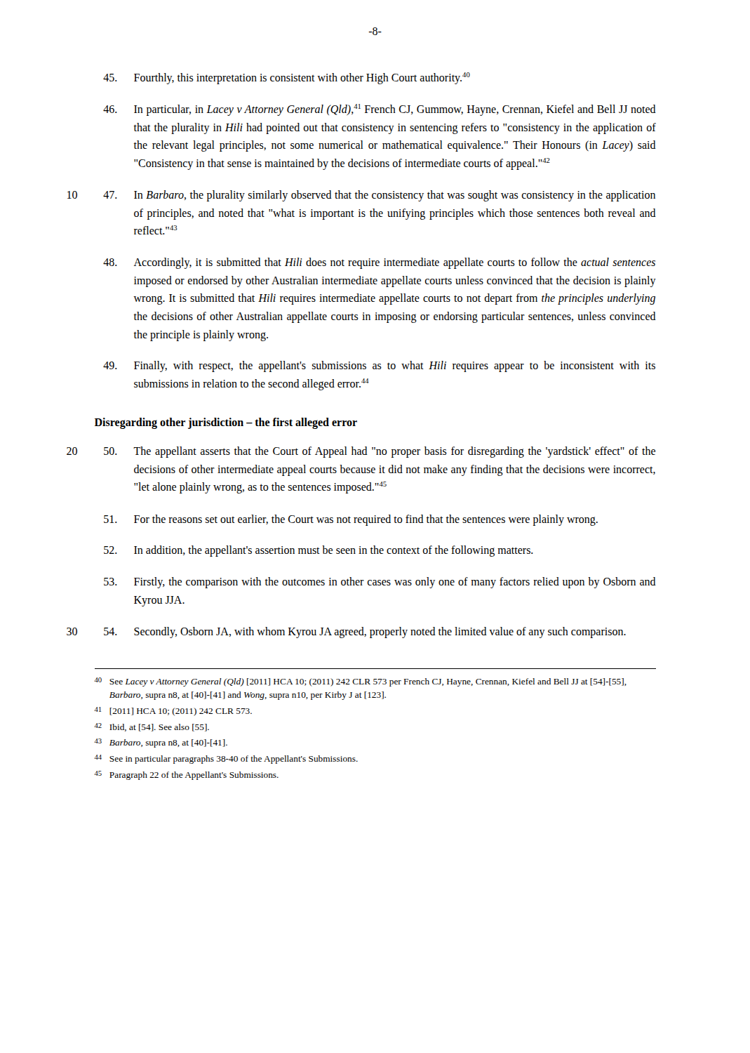-8-
45. Fourthly, this interpretation is consistent with other High Court authority.40
46. In particular, in Lacey v Attorney General (Qld),41 French CJ, Gummow, Hayne, Crennan, Kiefel and Bell JJ noted that the plurality in Hili had pointed out that consistency in sentencing refers to "consistency in the application of the relevant legal principles, not some numerical or mathematical equivalence." Their Honours (in Lacey) said "Consistency in that sense is maintained by the decisions of intermediate courts of appeal."42
47. 10 In Barbaro, the plurality similarly observed that the consistency that was sought was consistency in the application of principles, and noted that "what is important is the unifying principles which those sentences both reveal and reflect."43
48. Accordingly, it is submitted that Hili does not require intermediate appellate courts to follow the actual sentences imposed or endorsed by other Australian intermediate appellate courts unless convinced that the decision is plainly wrong. It is submitted that Hili requires intermediate appellate courts to not depart from the principles underlying the decisions of other Australian appellate courts in imposing or endorsing particular sentences, unless convinced the principle is plainly wrong.
49. Finally, with respect, the appellant's submissions as to what Hili requires appear to be inconsistent with its submissions in relation to the second alleged error.44
Disregarding other jurisdiction – the first alleged error
50. 20 The appellant asserts that the Court of Appeal had "no proper basis for disregarding the 'yardstick' effect" of the decisions of other intermediate appeal courts because it did not make any finding that the decisions were incorrect, "let alone plainly wrong, as to the sentences imposed."45
51. For the reasons set out earlier, the Court was not required to find that the sentences were plainly wrong.
52. In addition, the appellant's assertion must be seen in the context of the following matters.
53. Firstly, the comparison with the outcomes in other cases was only one of many factors relied upon by Osborn and Kyrou JJA.
54. 30 Secondly, Osborn JA, with whom Kyrou JA agreed, properly noted the limited value of any such comparison.
40 See Lacey v Attorney General (Qld) [2011] HCA 10; (2011) 242 CLR 573 per French CJ, Hayne, Crennan, Kiefel and Bell JJ at [54]-[55], Barbaro, supra n8, at [40]-[41] and Wong, supra n10, per Kirby J at [123].
41 [2011] HCA 10; (2011) 242 CLR 573.
42 Ibid, at [54]. See also [55].
43 Barbaro, supra n8, at [40]-[41].
44 See in particular paragraphs 38-40 of the Appellant's Submissions.
45 Paragraph 22 of the Appellant's Submissions.